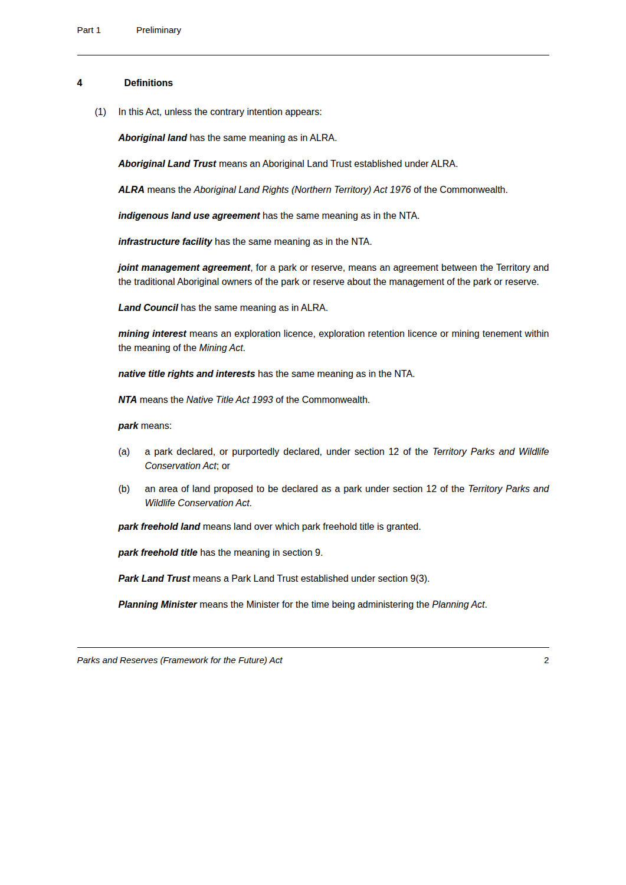Part 1 Preliminary
4 Definitions
(1) In this Act, unless the contrary intention appears:
Aboriginal land has the same meaning as in ALRA.
Aboriginal Land Trust means an Aboriginal Land Trust established under ALRA.
ALRA means the Aboriginal Land Rights (Northern Territory) Act 1976 of the Commonwealth.
indigenous land use agreement has the same meaning as in the NTA.
infrastructure facility has the same meaning as in the NTA.
joint management agreement, for a park or reserve, means an agreement between the Territory and the traditional Aboriginal owners of the park or reserve about the management of the park or reserve.
Land Council has the same meaning as in ALRA.
mining interest means an exploration licence, exploration retention licence or mining tenement within the meaning of the Mining Act.
native title rights and interests has the same meaning as in the NTA.
NTA means the Native Title Act 1993 of the Commonwealth.
park means:
(a) a park declared, or purportedly declared, under section 12 of the Territory Parks and Wildlife Conservation Act; or
(b) an area of land proposed to be declared as a park under section 12 of the Territory Parks and Wildlife Conservation Act.
park freehold land means land over which park freehold title is granted.
park freehold title has the meaning in section 9.
Park Land Trust means a Park Land Trust established under section 9(3).
Planning Minister means the Minister for the time being administering the Planning Act.
Parks and Reserves (Framework for the Future) Act 2